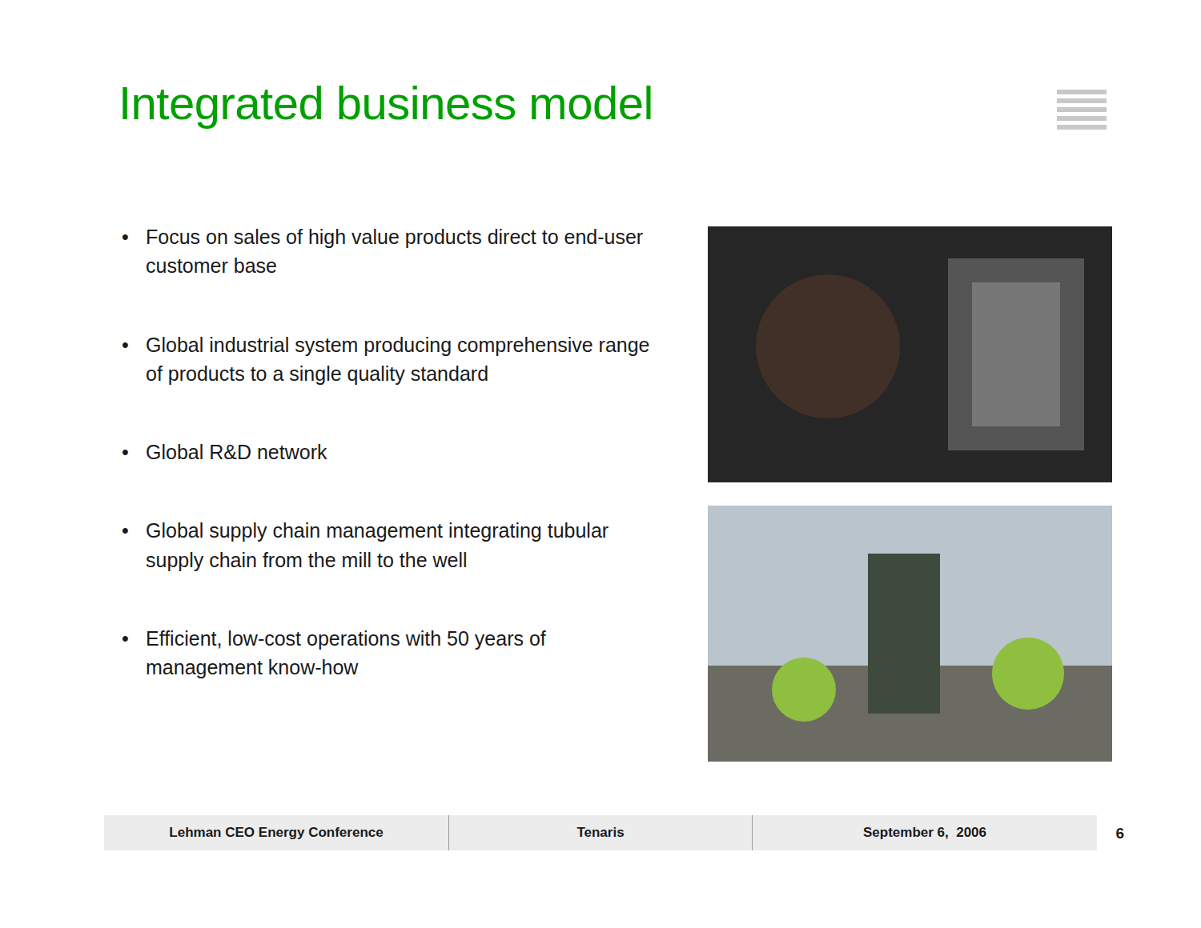Integrated business model
Focus on sales of high value products direct to end-user customer base
Global industrial system producing comprehensive range of products to a single quality standard
Global R&D network
Global supply chain management integrating tubular supply chain from the mill to the well
Efficient, low-cost operations with 50 years of management know-how
Lehman CEO Energy Conference
Tenaris
September 6, 2006
6